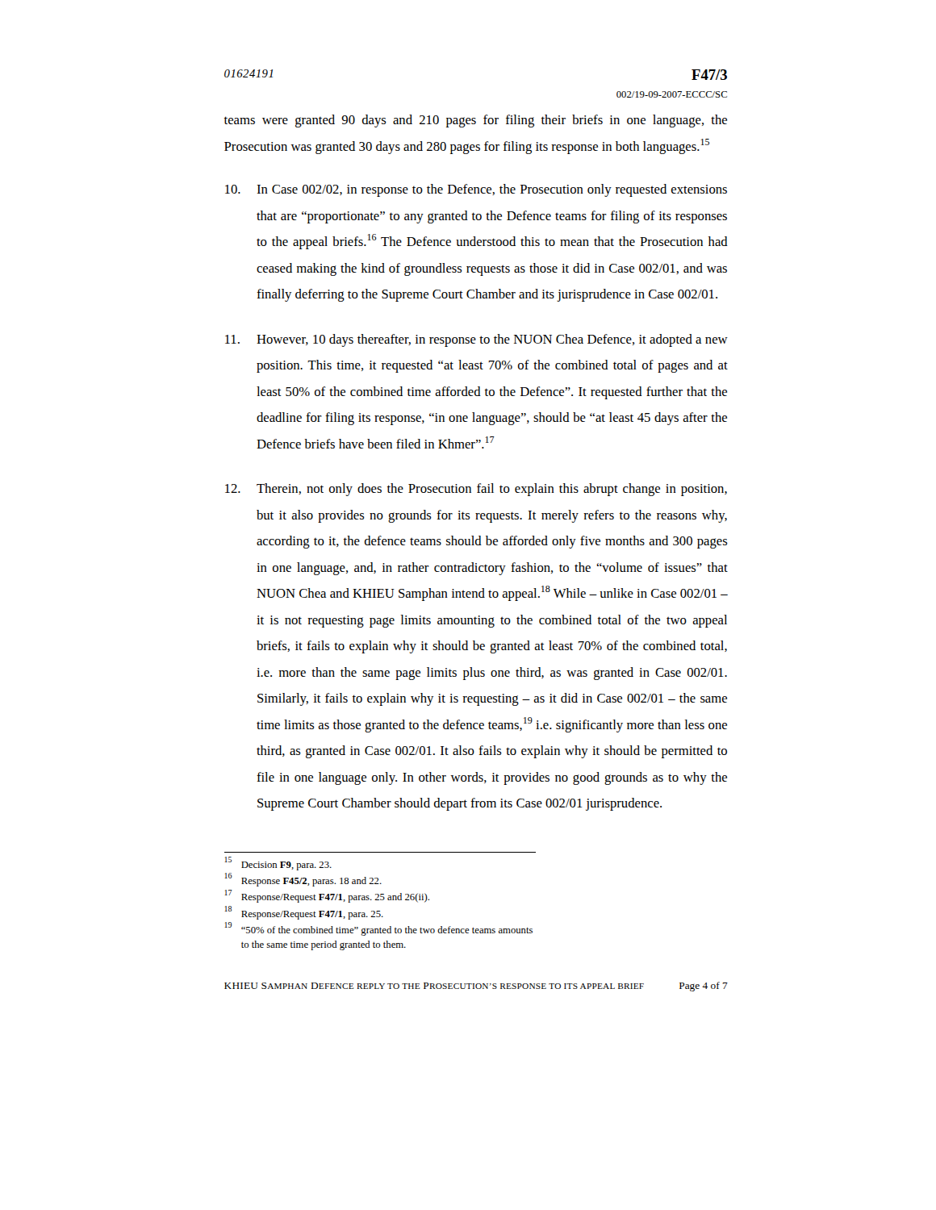01624191 F47/3 002/19-09-2007-ECCC/SC
teams were granted 90 days and 210 pages for filing their briefs in one language, the Prosecution was granted 30 days and 280 pages for filing its response in both languages.15
In Case 002/02, in response to the Defence, the Prosecution only requested extensions that are “proportionate” to any granted to the Defence teams for filing of its responses to the appeal briefs.16 The Defence understood this to mean that the Prosecution had ceased making the kind of groundless requests as those it did in Case 002/01, and was finally deferring to the Supreme Court Chamber and its jurisprudence in Case 002/01.
However, 10 days thereafter, in response to the NUON Chea Defence, it adopted a new position. This time, it requested “at least 70% of the combined total of pages and at least 50% of the combined time afforded to the Defence”. It requested further that the deadline for filing its response, “in one language”, should be “at least 45 days after the Defence briefs have been filed in Khmer”.17
Therein, not only does the Prosecution fail to explain this abrupt change in position, but it also provides no grounds for its requests. It merely refers to the reasons why, according to it, the defence teams should be afforded only five months and 300 pages in one language, and, in rather contradictory fashion, to the “volume of issues” that NUON Chea and KHIEU Samphan intend to appeal.18 While – unlike in Case 002/01 – it is not requesting page limits amounting to the combined total of the two appeal briefs, it fails to explain why it should be granted at least 70% of the combined total, i.e. more than the same page limits plus one third, as was granted in Case 002/01. Similarly, it fails to explain why it is requesting – as it did in Case 002/01 – the same time limits as those granted to the defence teams,19 i.e. significantly more than less one third, as granted in Case 002/01. It also fails to explain why it should be permitted to file in one language only. In other words, it provides no good grounds as to why the Supreme Court Chamber should depart from its Case 002/01 jurisprudence.
Decision F9, para. 23.
Response F45/2, paras. 18 and 22.
Response/Request F47/1, paras. 25 and 26(ii).
Response/Request F47/1, para. 25.
“50% of the combined time” granted to the two defence teams amounts to the same time period granted to them.
KHIEU SAMPHAN DEFENCE REPLY TO THE PROSECUTION’S RESPONSE TO ITS APPEAL BRIEF Page 4 of 7